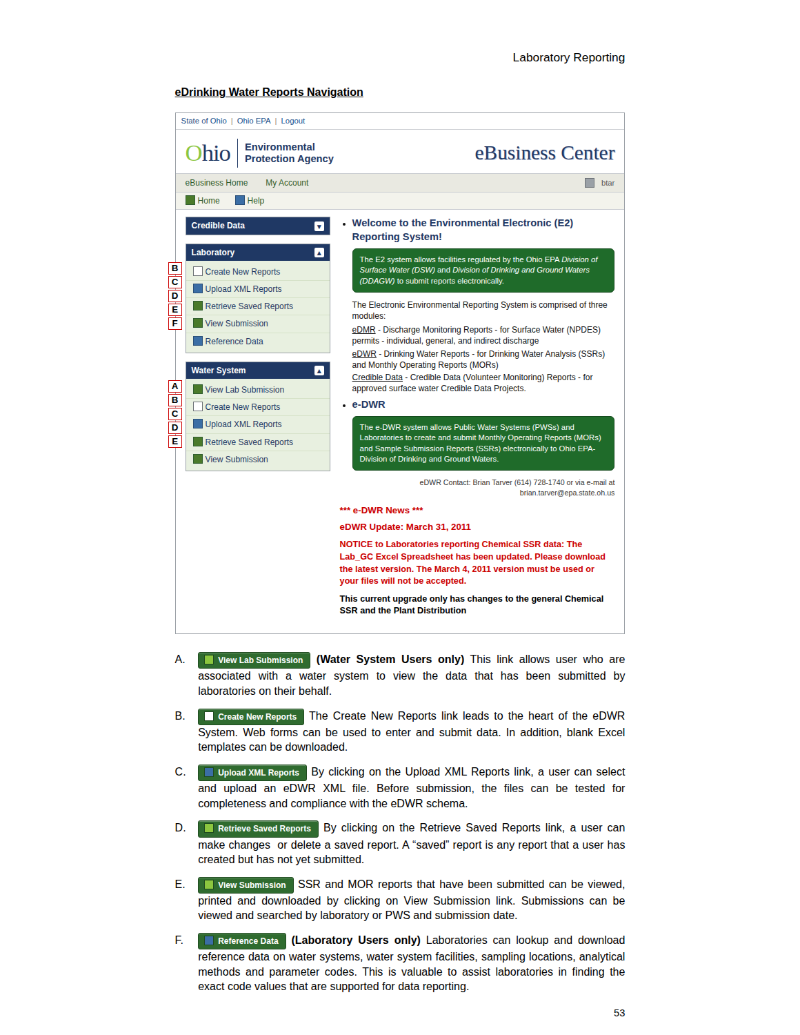Laboratory Reporting
eDrinking Water Reports Navigation
State of Ohio|Ohio EPA|Logout
Ohio
Environmental
Protection Agency
eBusiness Center
eBusiness Home My Account btar
Home Help
Credible Data▾
Laboratory▴
Create New Reports
Upload XML Reports
Retrieve Saved Reports
View Submission
Reference Data
B
C
D
E
F
Water System▴
View Lab Submission
Create New Reports
Upload XML Reports
Retrieve Saved Reports
View Submission
A
B
C
D
E
Welcome to the Environmental Electronic (E2) Reporting System!
The E2 system allows facilities regulated by the Ohio EPA Division of Surface Water (DSW) and Division of Drinking and Ground Waters (DDAGW) to submit reports electronically.
The Electronic Environmental Reporting System is comprised of three modules:
eDMR - Discharge Monitoring Reports - for Surface Water (NPDES) permits - individual, general, and indirect discharge
eDWR - Drinking Water Reports - for Drinking Water Analysis (SSRs) and Monthly Operating Reports (MORs)
Credible Data - Credible Data (Volunteer Monitoring) Reports - for approved surface water Credible Data Projects.
e-DWR
The e-DWR system allows Public Water Systems (PWSs) and Laboratories to create and submit Monthly Operating Reports (MORs) and Sample Submission Reports (SSRs) electronically to Ohio EPA-Division of Drinking and Ground Waters.
eDWR Contact: Brian Tarver (614) 728-1740 or via e-mail at brian.tarver@epa.state.oh.us
*** e-DWR News ***
eDWR Update: March 31, 2011
NOTICE to Laboratories reporting Chemical SSR data: The Lab_GC Excel Spreadsheet has been updated. Please download the latest version. The March 4, 2011 version must be used or your files will not be accepted.
This current upgrade only has changes to the general Chemical SSR and the Plant Distribution
View Lab Submission (Water System Users only) This link allows user who are associated with a water system to view the data that has been submitted by laboratories on their behalf.
Create New Reports The Create New Reports link leads to the heart of the eDWR System. Web forms can be used to enter and submit data. In addition, blank Excel templates can be downloaded.
Upload XML Reports By clicking on the Upload XML Reports link, a user can select and upload an eDWR XML file. Before submission, the files can be tested for completeness and compliance with the eDWR schema.
Retrieve Saved Reports By clicking on the Retrieve Saved Reports link, a user can make changes or delete a saved report. A “saved” report is any report that a user has created but has not yet submitted.
View Submission SSR and MOR reports that have been submitted can be viewed, printed and downloaded by clicking on View Submission link. Submissions can be viewed and searched by laboratory or PWS and submission date.
Reference Data (Laboratory Users only) Laboratories can lookup and download reference data on water systems, water system facilities, sampling locations, analytical methods and parameter codes. This is valuable to assist laboratories in finding the exact code values that are supported for data reporting.
53